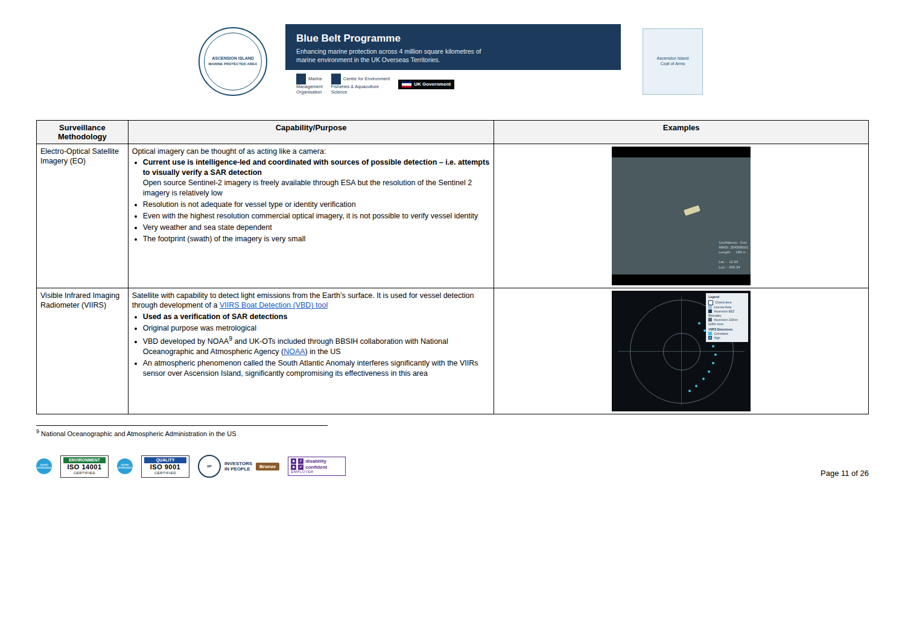ASCENSION ISLAND
MARINE PROTECTED AREA
Blue Belt Programme
Enhancing marine protection across 4 million square kilometres of
marine environment in the UK Overseas Territories.
Marine
Management
Organisation Centre for Environment
Fisheries & Aquaculture
Science UK Government
Ascension Island
Coat of Arms
| Surveillance Methodology | Capability/Purpose | Examples |
| --- | --- | --- |
| Electro-Optical Satellite Imagery (EO) | Optical imagery can be thought of as acting like a camera: Current use is intelligence-led and coordinated with sources of possible detection – i.e. attempts to visually verify a SAR detection Open source Sentinel-2 imagery is freely available through ESA but the resolution of the Sentinel 2 imagery is relatively low Resolution is not adequate for vessel type or identity verification Even with the highest resolution commercial optical imagery, it is not possible to verify vessel identity Very weather and sea state dependent The footprint (swath) of the imagery is very small | Confidence: Corr MMSI: 354568001 Length: 180 m Lat: - 12.63 Lon: - 009.34 |
| Visible Infrared Imaging Radiometer (VIIRS) | Satellite with capability to detect light emissions from the Earth’s surface. It is used for vessel detection through development of a VIIRS Boat Detection (VBD) tool Used as a verification of SAR detections Original purpose was metrological VBD developed by NOAA 9 and UK-OTs included through BBSIH collaboration with National Oceanographic and Atmospheric Agency ( NOAA ) in the US An atmospheric phenomenon called the South Atlantic Anomaly interferes significantly with the VIIRs sensor over Ascension Island, significantly compromising its effectiveness in this area | Legend Closed area License Area Ascension EEZ Boundary Ascension 100nm buffer zone VIIRS Detections Correlated High |
9 National Oceanographic and Atmospheric Administration in the US
ocean
certification
ENVIRONMENT
ISO 14001
CERTIFIED
ocean
certification
QUALITY
ISO 9001
CERTIFIED
IIP
INVESTORS
IN PEOPLE
Bronze
■✓ disability
■✓ confident
EMPLOYER
Page 11 of 26